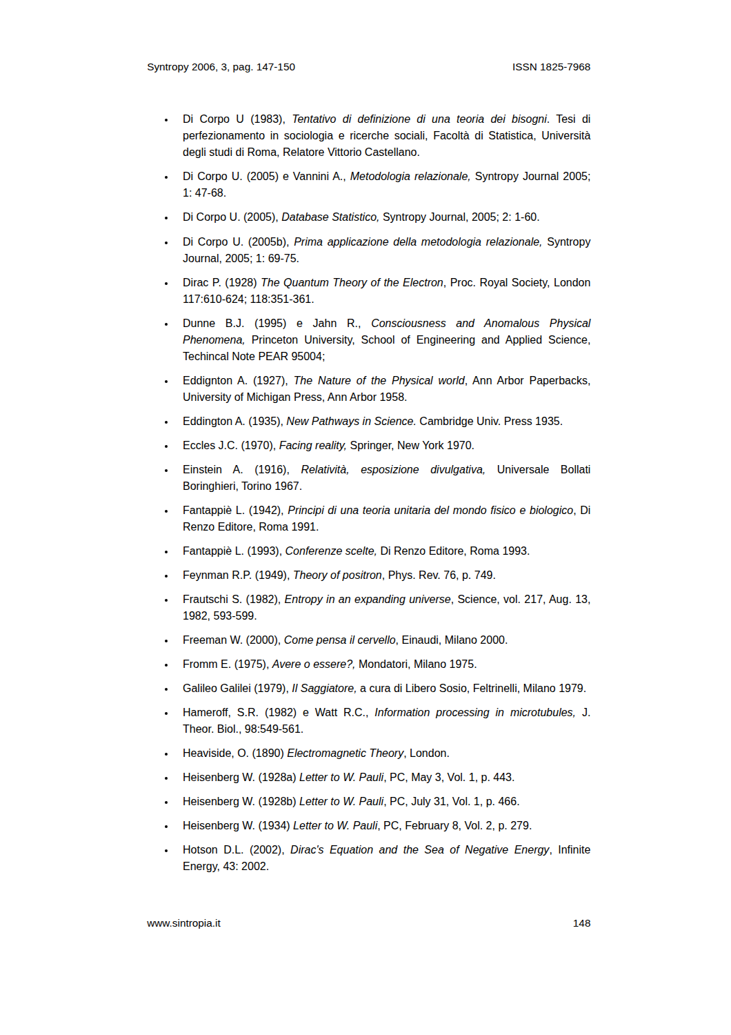Syntropy 2006, 3, pag. 147-150
ISSN 1825-7968
Di Corpo U (1983), Tentativo di definizione di una teoria dei bisogni. Tesi di perfezionamento in sociologia e ricerche sociali, Facoltà di Statistica, Università degli studi di Roma, Relatore Vittorio Castellano.
Di Corpo U. (2005) e Vannini A., Metodologia relazionale, Syntropy Journal 2005; 1: 47-68.
Di Corpo U. (2005), Database Statistico, Syntropy Journal, 2005; 2: 1-60.
Di Corpo U. (2005b), Prima applicazione della metodologia relazionale, Syntropy Journal, 2005; 1: 69-75.
Dirac P. (1928) The Quantum Theory of the Electron, Proc. Royal Society, London 117:610-624; 118:351-361.
Dunne B.J. (1995) e Jahn R., Consciousness and Anomalous Physical Phenomena, Princeton University, School of Engineering and Applied Science, Techincal Note PEAR 95004;
Eddignton A. (1927), The Nature of the Physical world, Ann Arbor Paperbacks, University of Michigan Press, Ann Arbor 1958.
Eddington A. (1935), New Pathways in Science. Cambridge Univ. Press 1935.
Eccles J.C. (1970), Facing reality, Springer, New York 1970.
Einstein A. (1916), Relatività, esposizione divulgativa, Universale Bollati Boringhieri, Torino 1967.
Fantappiè L. (1942), Principi di una teoria unitaria del mondo fisico e biologico, Di Renzo Editore, Roma 1991.
Fantappiè L. (1993), Conferenze scelte, Di Renzo Editore, Roma 1993.
Feynman R.P. (1949), Theory of positron, Phys. Rev. 76, p. 749.
Frautschi S. (1982), Entropy in an expanding universe, Science, vol. 217, Aug. 13, 1982, 593-599.
Freeman W. (2000), Come pensa il cervello, Einaudi, Milano 2000.
Fromm E. (1975), Avere o essere?, Mondatori, Milano 1975.
Galileo Galilei (1979), Il Saggiatore, a cura di Libero Sosio, Feltrinelli, Milano 1979.
Hameroff, S.R. (1982) e Watt R.C., Information processing in microtubules, J. Theor. Biol., 98:549-561.
Heaviside, O. (1890) Electromagnetic Theory, London.
Heisenberg W. (1928a) Letter to W. Pauli, PC, May 3, Vol. 1, p. 443.
Heisenberg W. (1928b) Letter to W. Pauli, PC, July 31, Vol. 1, p. 466.
Heisenberg W. (1934) Letter to W. Pauli, PC, February 8, Vol. 2, p. 279.
Hotson D.L. (2002), Dirac's Equation and the Sea of Negative Energy, Infinite Energy, 43: 2002.
www.sintropia.it
148